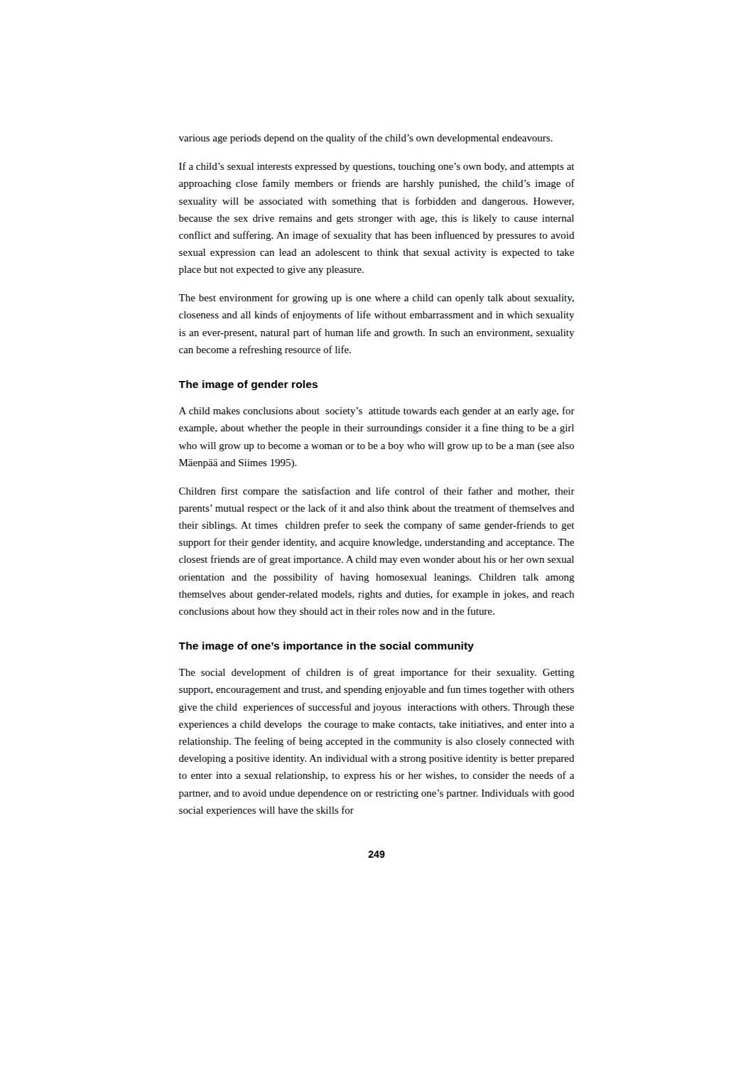various age periods depend on the quality of the child’s own developmental endeavours.
If a child’s sexual interests expressed by questions, touching one’s own body, and attempts at approaching close family members or friends are harshly punished, the child’s image of sexuality will be associated with something that is forbidden and dangerous. However, because the sex drive remains and gets stronger with age, this is likely to cause internal conflict and suffering. An image of sexuality that has been influenced by pressures to avoid sexual expression can lead an adolescent to think that sexual activity is expected to take place but not expected to give any pleasure.
The best environment for growing up is one where a child can openly talk about sexuality, closeness and all kinds of enjoyments of life without embarrassment and in which sexuality is an ever-present, natural part of human life and growth. In such an environment, sexuality can become a refreshing resource of life.
The image of gender roles
A child makes conclusions about society’s attitude towards each gender at an early age, for example, about whether the people in their surroundings consider it a fine thing to be a girl who will grow up to become a woman or to be a boy who will grow up to be a man (see also Mäenpää and Siimes 1995).
Children first compare the satisfaction and life control of their father and mother, their parents’ mutual respect or the lack of it and also think about the treatment of themselves and their siblings. At times children prefer to seek the company of same gender-friends to get support for their gender identity, and acquire knowledge, understanding and acceptance. The closest friends are of great importance. A child may even wonder about his or her own sexual orientation and the possibility of having homosexual leanings. Children talk among themselves about gender-related models, rights and duties, for example in jokes, and reach conclusions about how they should act in their roles now and in the future.
The image of one’s importance in the social community
The social development of children is of great importance for their sexuality. Getting support, encouragement and trust, and spending enjoyable and fun times together with others give the child experiences of successful and joyous interactions with others. Through these experiences a child develops the courage to make contacts, take initiatives, and enter into a relationship. The feeling of being accepted in the community is also closely connected with developing a positive identity. An individual with a strong positive identity is better prepared to enter into a sexual relationship, to express his or her wishes, to consider the needs of a partner, and to avoid undue dependence on or restricting one’s partner. Individuals with good social experiences will have the skills for
249